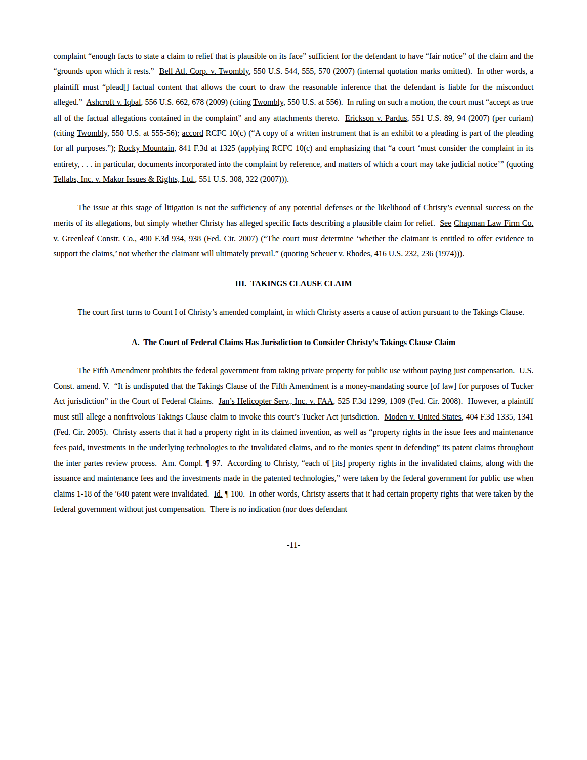complaint “enough facts to state a claim to relief that is plausible on its face” sufficient for the defendant to have “fair notice” of the claim and the “grounds upon which it rests.” Bell Atl. Corp. v. Twombly, 550 U.S. 544, 555, 570 (2007) (internal quotation marks omitted). In other words, a plaintiff must “plead[] factual content that allows the court to draw the reasonable inference that the defendant is liable for the misconduct alleged.” Ashcroft v. Iqbal, 556 U.S. 662, 678 (2009) (citing Twombly, 550 U.S. at 556). In ruling on such a motion, the court must “accept as true all of the factual allegations contained in the complaint” and any attachments thereto. Erickson v. Pardus, 551 U.S. 89, 94 (2007) (per curiam) (citing Twombly, 550 U.S. at 555-56); accord RCFC 10(c) (“A copy of a written instrument that is an exhibit to a pleading is part of the pleading for all purposes.”); Rocky Mountain, 841 F.3d at 1325 (applying RCFC 10(c) and emphasizing that “a court ‘must consider the complaint in its entirety, . . . in particular, documents incorporated into the complaint by reference, and matters of which a court may take judicial notice’” (quoting Tellabs, Inc. v. Makor Issues & Rights, Ltd., 551 U.S. 308, 322 (2007))).
The issue at this stage of litigation is not the sufficiency of any potential defenses or the likelihood of Christy’s eventual success on the merits of its allegations, but simply whether Christy has alleged specific facts describing a plausible claim for relief. See Chapman Law Firm Co. v. Greenleaf Constr. Co., 490 F.3d 934, 938 (Fed. Cir. 2007) (“The court must determine ‘whether the claimant is entitled to offer evidence to support the claims,’ not whether the claimant will ultimately prevail.” (quoting Scheuer v. Rhodes, 416 U.S. 232, 236 (1974))).
III. Takings Clause Claim
The court first turns to Count I of Christy’s amended complaint, in which Christy asserts a cause of action pursuant to the Takings Clause.
A. The Court of Federal Claims Has Jurisdiction to Consider Christy’s Takings Clause Claim
The Fifth Amendment prohibits the federal government from taking private property for public use without paying just compensation. U.S. Const. amend. V. “It is undisputed that the Takings Clause of the Fifth Amendment is a money-mandating source [of law] for purposes of Tucker Act jurisdiction” in the Court of Federal Claims. Jan’s Helicopter Serv., Inc. v. FAA, 525 F.3d 1299, 1309 (Fed. Cir. 2008). However, a plaintiff must still allege a nonfrivolous Takings Clause claim to invoke this court’s Tucker Act jurisdiction. Moden v. United States, 404 F.3d 1335, 1341 (Fed. Cir. 2005). Christy asserts that it had a property right in its claimed invention, as well as “property rights in the issue fees and maintenance fees paid, investments in the underlying technologies to the invalidated claims, and to the monies spent in defending” its patent claims throughout the inter partes review process. Am. Compl. ¶ 97. According to Christy, “each of [its] property rights in the invalidated claims, along with the issuance and maintenance fees and the investments made in the patented technologies,” were taken by the federal government for public use when claims 1-18 of the ′640 patent were invalidated. Id. ¶ 100. In other words, Christy asserts that it had certain property rights that were taken by the federal government without just compensation. There is no indication (nor does defendant
-11-